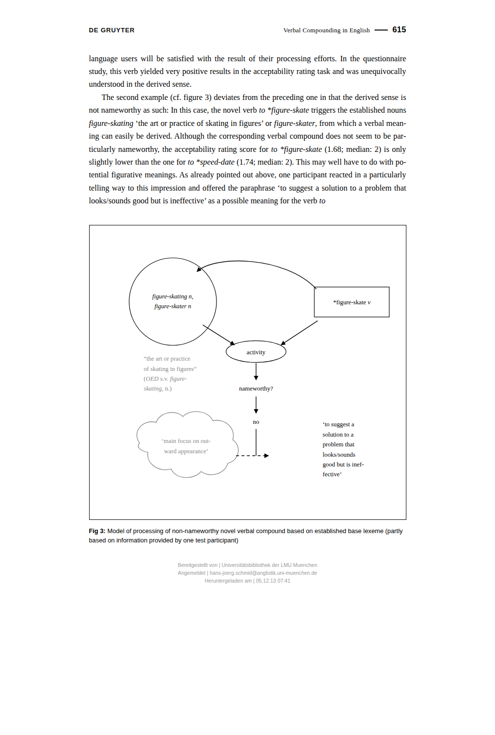DE GRUYTER Verbal Compounding in English 615
language users will be satisfied with the result of their processing efforts. In the questionnaire study, this verb yielded very positive results in the acceptability rating task and was unequivocally understood in the derived sense.
The second example (cf. figure 3) deviates from the preceding one in that the derived sense is not nameworthy as such: In this case, the novel verb to *figure-skate triggers the established nouns figure-skating ‘the art or practice of skating in figures’ or figure-skater, from which a verbal meaning can easily be derived. Although the corresponding verbal compound does not seem to be particularly nameworthy, the acceptability rating score for to *figure-skate (1.68; median: 2) is only slightly lower than the one for to *speed-date (1.74; median: 2). This may well have to do with potential figurative meanings. As already pointed out above, one participant reacted in a particularly telling way to this impression and offered the paraphrase ‘to suggest a solution to a problem that looks/sounds good but is ineffective’ as a possible meaning for the verb to
figure-skating n, figure-skater n *figure-skate v activity “the art or practice of skating in figures” (OED s.v. figure- skating, n.) nameworthy? no ‘main focus on out- ward appearance’ ‘to suggest a solution to a problem that looks/sounds good but is inef- fective’
Fig 3: Model of processing of non-nameworthy novel verbal compound based on established base lexeme (partly based on information provided by one test participant)
Bereitgestellt von | Universitätsbibliothek der LMU Muenchen
Angemeldet | hans-joerg.schmid@anglistik.uni-muenchen.de
Heruntergeladen am | 05.12.13 07:41